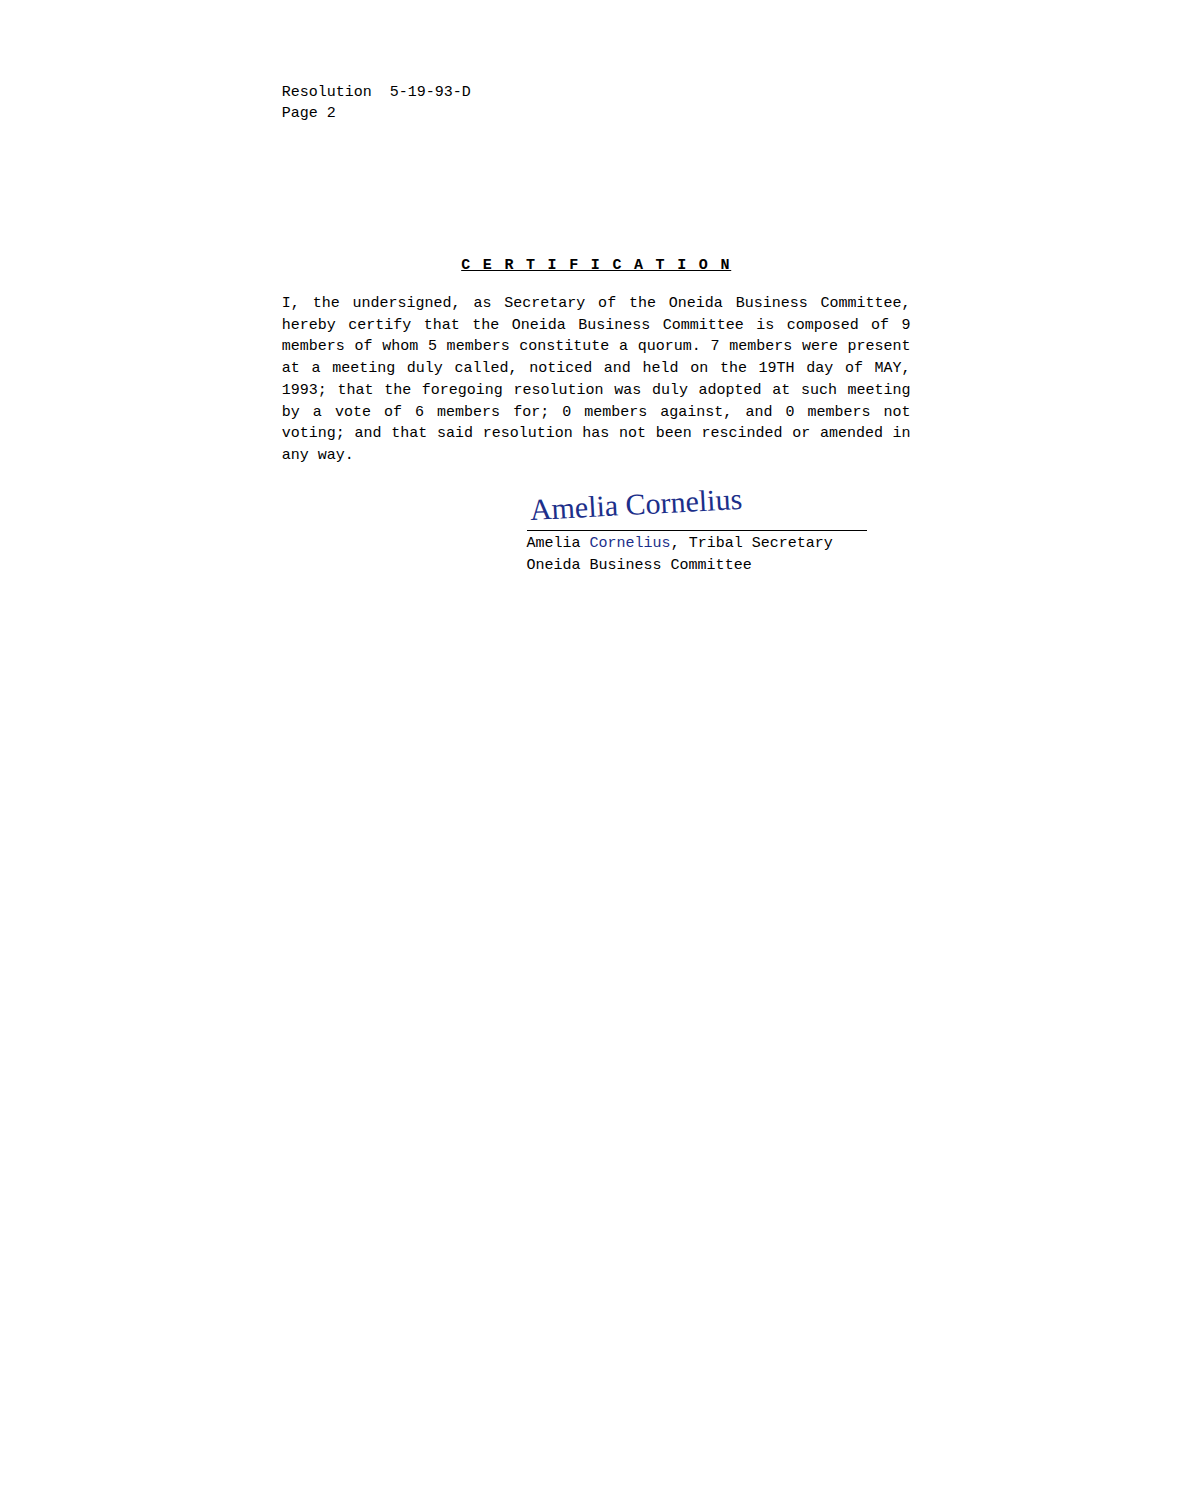Resolution 5-19-93-D
Page 2
C E R T I F I C A T I O N
I, the undersigned, as Secretary of the Oneida Business Committee, hereby certify that the Oneida Business Committee is composed of 9 members of whom 5 members constitute a quorum. 7 members were present at a meeting duly called, noticed and held on the 19TH day of MAY, 1993; that the foregoing resolution was duly adopted at such meeting by a vote of 6 members for; 0 members against, and 0 members not voting; and that said resolution has not been rescinded or amended in any way.
Amelia Cornelius
Amelia Cornelius, Tribal Secretary
Oneida Business Committee